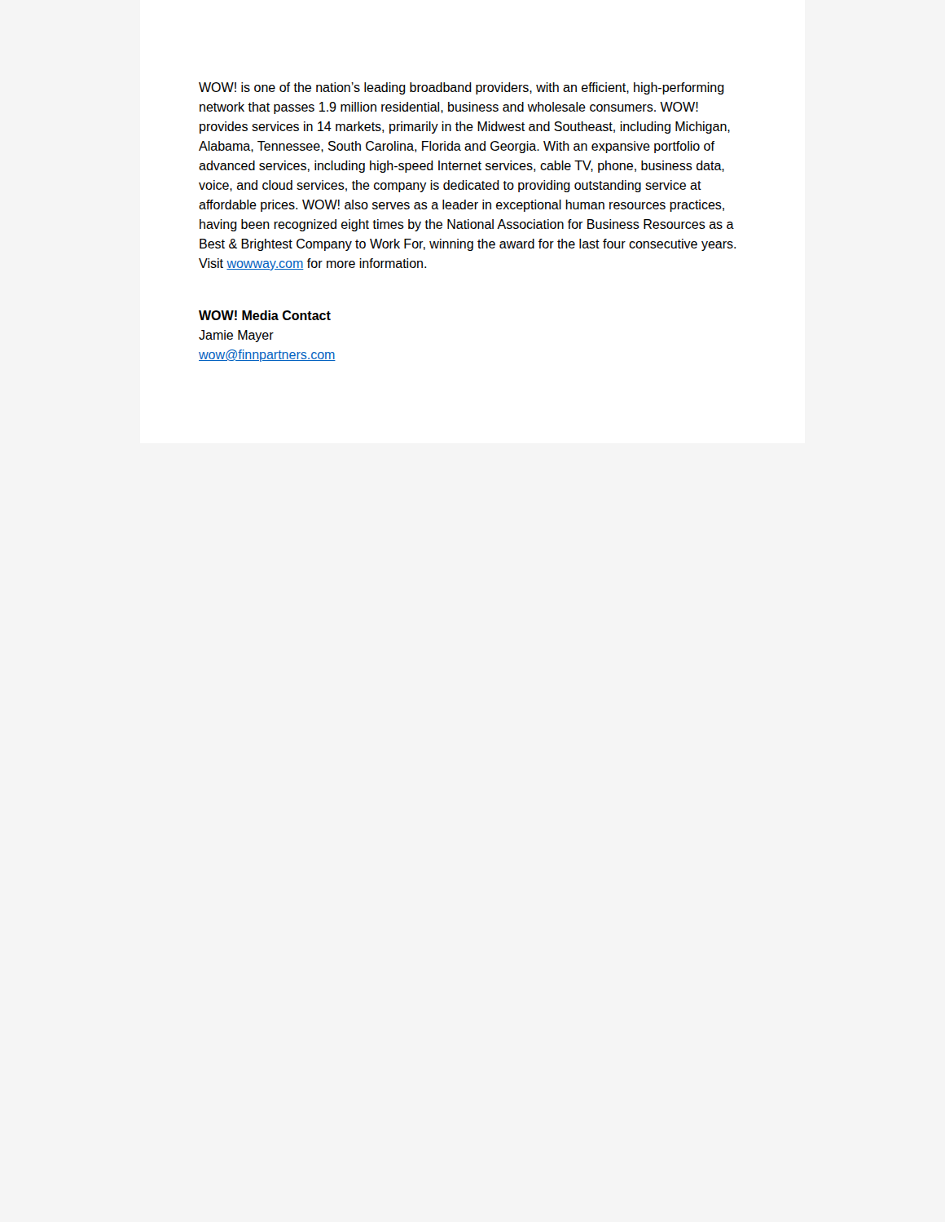WOW! is one of the nation’s leading broadband providers, with an efficient, high-performing network that passes 1.9 million residential, business and wholesale consumers. WOW! provides services in 14 markets, primarily in the Midwest and Southeast, including Michigan, Alabama, Tennessee, South Carolina, Florida and Georgia. With an expansive portfolio of advanced services, including high-speed Internet services, cable TV, phone, business data, voice, and cloud services, the company is dedicated to providing outstanding service at affordable prices. WOW! also serves as a leader in exceptional human resources practices, having been recognized eight times by the National Association for Business Resources as a Best & Brightest Company to Work For, winning the award for the last four consecutive years. Visit wowway.com for more information.
WOW! Media Contact
Jamie Mayer
wow@finnpartners.com